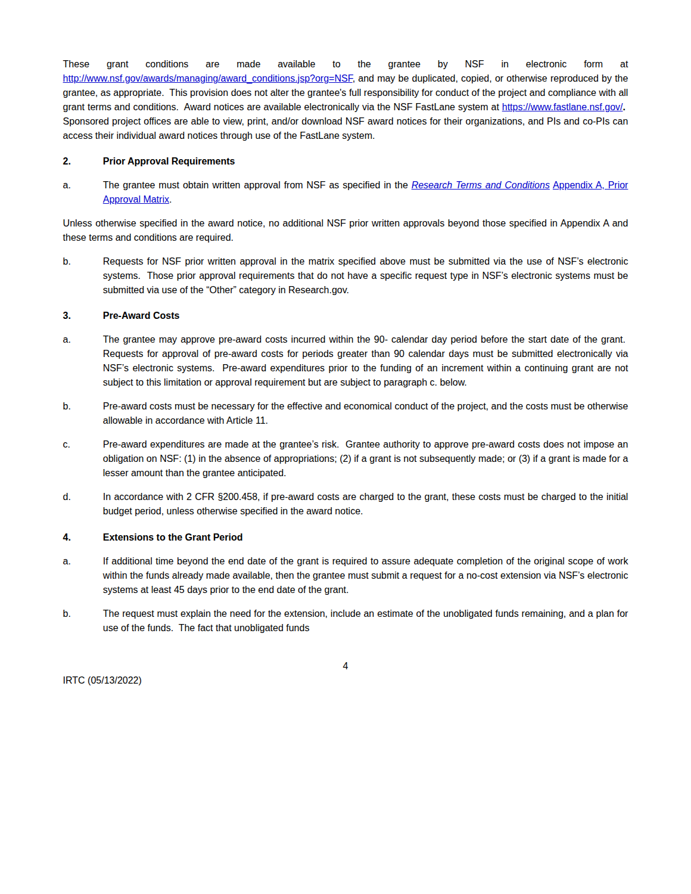These grant conditions are made available to the grantee by NSF in electronic form at http://www.nsf.gov/awards/managing/award_conditions.jsp?org=NSF, and may be duplicated, copied, or otherwise reproduced by the grantee, as appropriate. This provision does not alter the grantee's full responsibility for conduct of the project and compliance with all grant terms and conditions. Award notices are available electronically via the NSF FastLane system at https://www.fastlane.nsf.gov/. Sponsored project offices are able to view, print, and/or download NSF award notices for their organizations, and PIs and co-PIs can access their individual award notices through use of the FastLane system.
2. Prior Approval Requirements
a. The grantee must obtain written approval from NSF as specified in the Research Terms and Conditions Appendix A, Prior Approval Matrix.
Unless otherwise specified in the award notice, no additional NSF prior written approvals beyond those specified in Appendix A and these terms and conditions are required.
b. Requests for NSF prior written approval in the matrix specified above must be submitted via the use of NSF’s electronic systems. Those prior approval requirements that do not have a specific request type in NSF’s electronic systems must be submitted via use of the “Other” category in Research.gov.
3. Pre-Award Costs
a. The grantee may approve pre-award costs incurred within the 90- calendar day period before the start date of the grant. Requests for approval of pre-award costs for periods greater than 90 calendar days must be submitted electronically via NSF’s electronic systems. Pre-award expenditures prior to the funding of an increment within a continuing grant are not subject to this limitation or approval requirement but are subject to paragraph c. below.
b. Pre-award costs must be necessary for the effective and economical conduct of the project, and the costs must be otherwise allowable in accordance with Article 11.
c. Pre-award expenditures are made at the grantee’s risk. Grantee authority to approve pre-award costs does not impose an obligation on NSF: (1) in the absence of appropriations; (2) if a grant is not subsequently made; or (3) if a grant is made for a lesser amount than the grantee anticipated.
d. In accordance with 2 CFR §200.458, if pre-award costs are charged to the grant, these costs must be charged to the initial budget period, unless otherwise specified in the award notice.
4. Extensions to the Grant Period
a. If additional time beyond the end date of the grant is required to assure adequate completion of the original scope of work within the funds already made available, then the grantee must submit a request for a no-cost extension via NSF’s electronic systems at least 45 days prior to the end date of the grant.
b. The request must explain the need for the extension, include an estimate of the unobligated funds remaining, and a plan for use of the funds. The fact that unobligated funds
4
IRTC (05/13/2022)